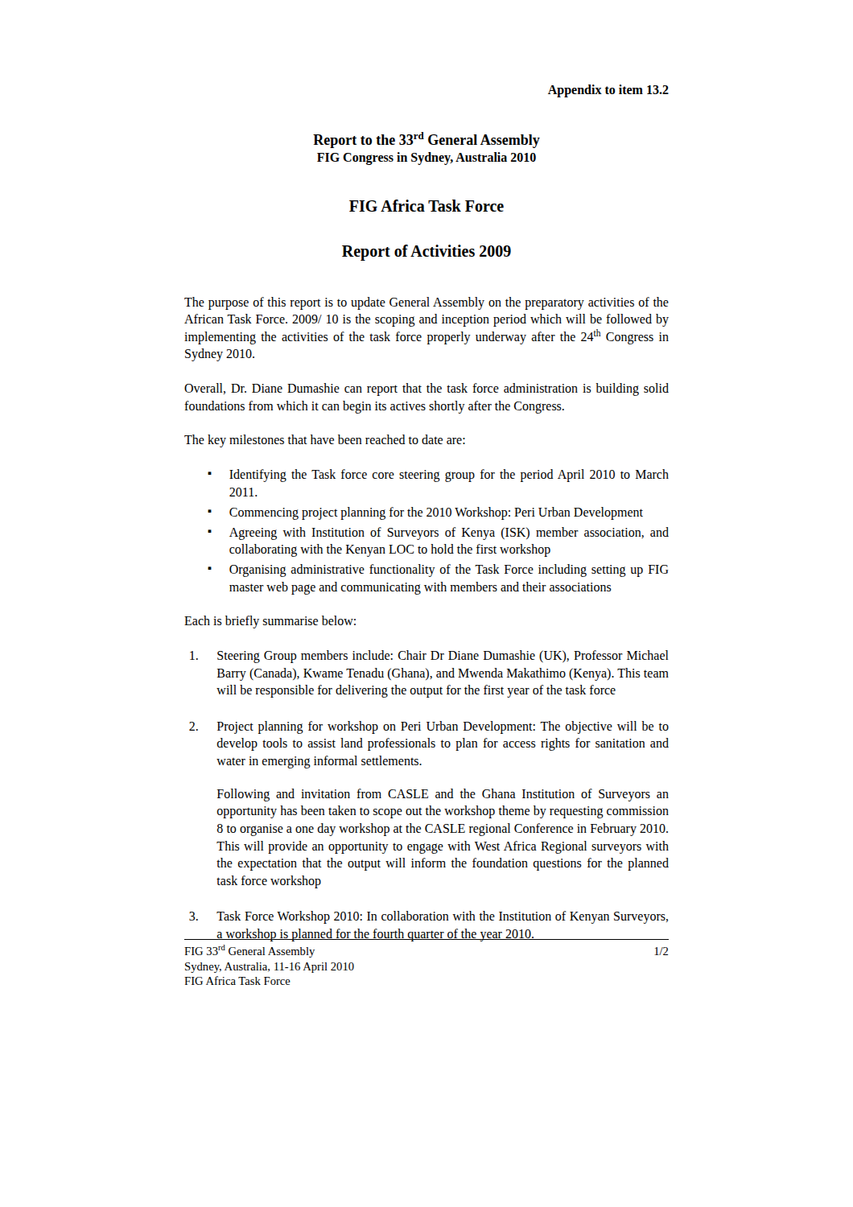Appendix to item 13.2
Report to the 33rd General Assembly FIG Congress in Sydney, Australia 2010
FIG Africa Task Force
Report of Activities 2009
The purpose of this report is to update General Assembly on the preparatory activities of the African Task Force. 2009/ 10 is the scoping and inception period which will be followed by implementing the activities of the task force properly underway after the 24th Congress in Sydney 2010.
Overall, Dr. Diane Dumashie can report that the task force administration is building solid foundations from which it can begin its actives shortly after the Congress.
The key milestones that have been reached to date are:
Identifying the Task force core steering group for the period April 2010 to March 2011.
Commencing project planning for the 2010 Workshop: Peri Urban Development
Agreeing with Institution of Surveyors of Kenya (ISK) member association, and collaborating with the Kenyan LOC to hold the first workshop
Organising administrative functionality of the Task Force including setting up FIG master web page and communicating with members and their associations
Each is briefly summarise below:
Steering Group members include: Chair Dr Diane Dumashie (UK), Professor Michael Barry (Canada), Kwame Tenadu (Ghana), and Mwenda Makathimo (Kenya). This team will be responsible for delivering the output for the first year of the task force
Project planning for workshop on Peri Urban Development: The objective will be to develop tools to assist land professionals to plan for access rights for sanitation and water in emerging informal settlements.
Following and invitation from CASLE and the Ghana Institution of Surveyors an opportunity has been taken to scope out the workshop theme by requesting commission 8 to organise a one day workshop at the CASLE regional Conference in February 2010. This will provide an opportunity to engage with West Africa Regional surveyors with the expectation that the output will inform the foundation questions for the planned task force workshop
Task Force Workshop 2010: In collaboration with the Institution of Kenyan Surveyors, a workshop is planned for the fourth quarter of the year 2010.
1/2
FIG 33rd General Assembly
Sydney, Australia, 11-16 April 2010
FIG Africa Task Force